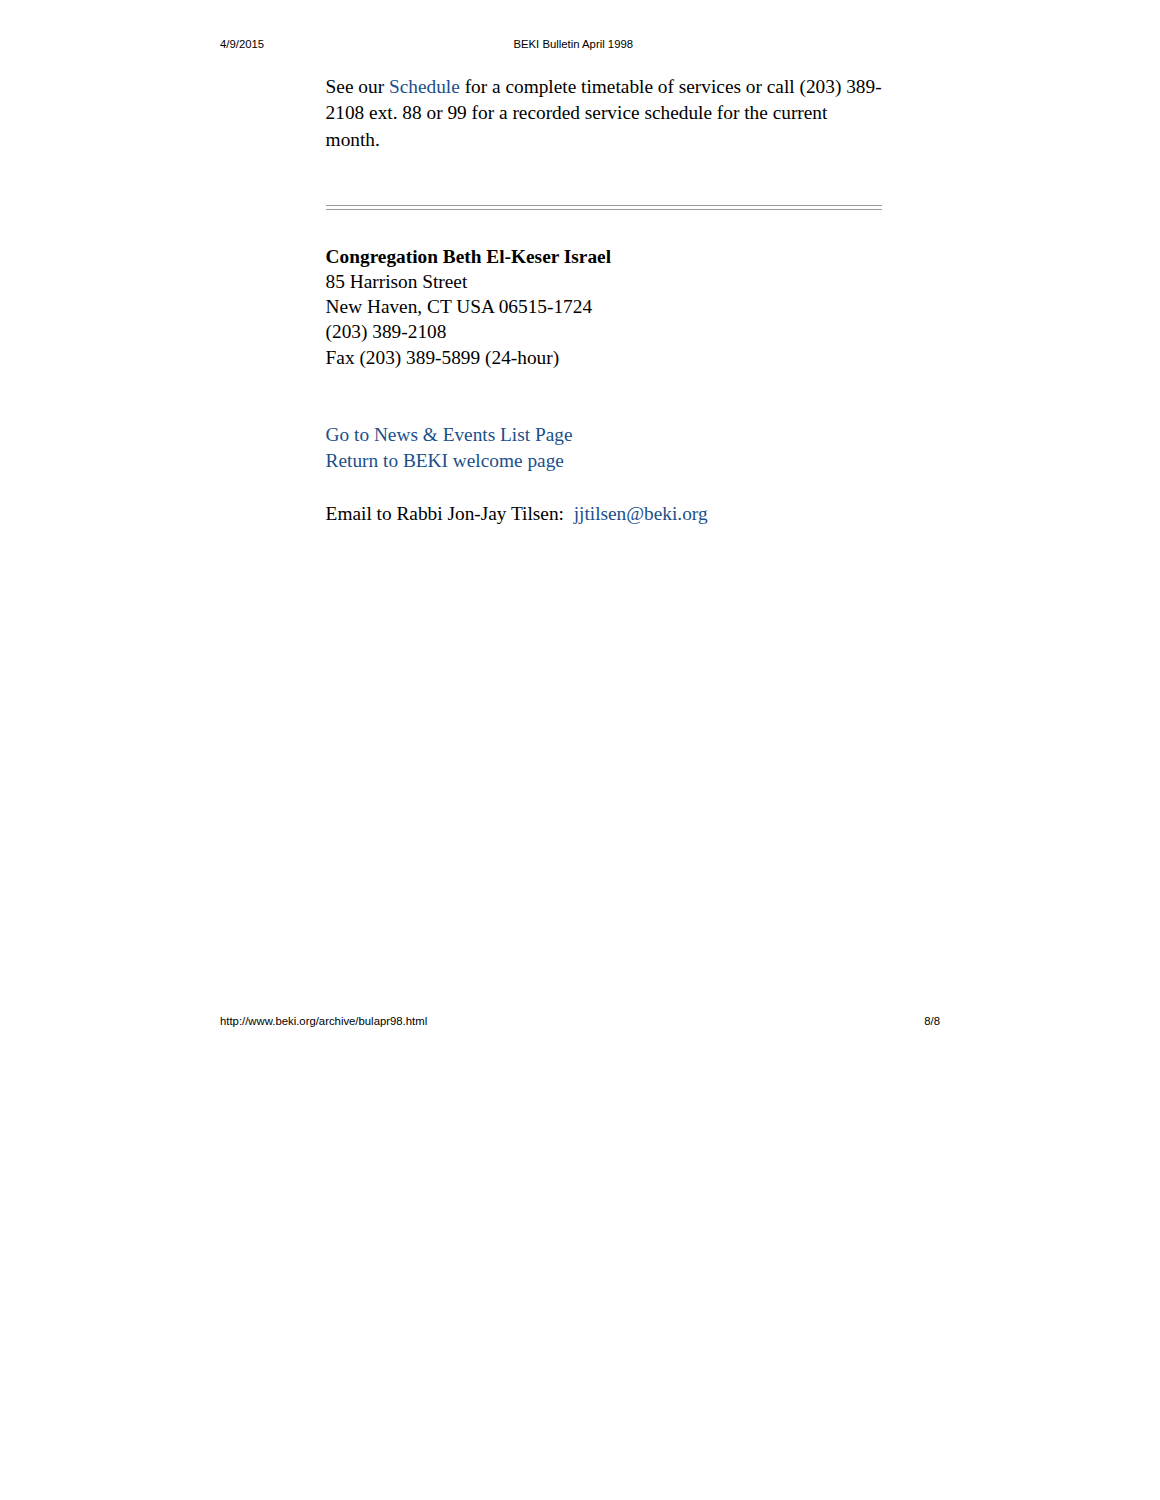4/9/2015 BEKI Bulletin April 1998
See our Schedule for a complete timetable of services or call (203) 389-2108 ext. 88 or 99 for a recorded service schedule for the current month.
Congregation Beth El-Keser Israel
85 Harrison Street
New Haven, CT USA 06515-1724
(203) 389-2108
Fax (203) 389-5899 (24-hour)
Go to News & Events List Page
Return to BEKI welcome page
Email to Rabbi Jon-Jay Tilsen: jjtilsen@beki.org
http://www.beki.org/archive/bulapr98.html 8/8